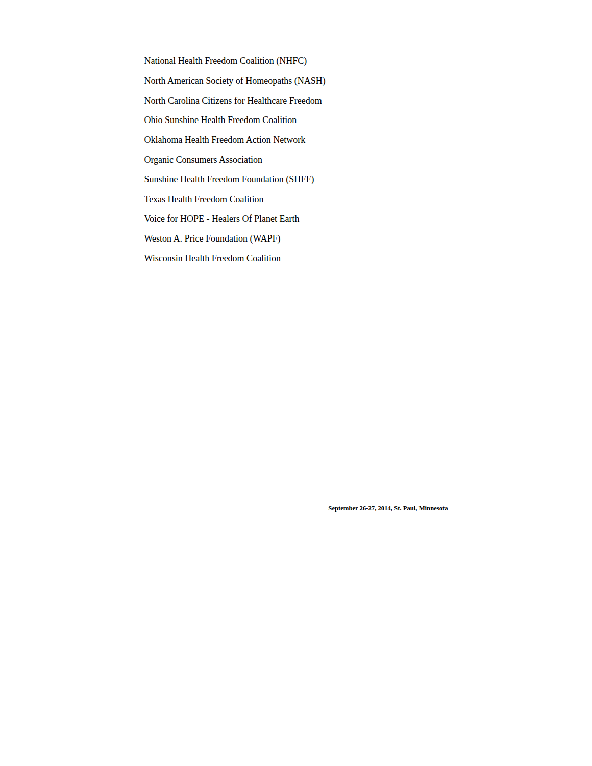National Health Freedom Coalition (NHFC)
North American Society of Homeopaths (NASH)
North Carolina Citizens for Healthcare Freedom
Ohio Sunshine Health Freedom Coalition
Oklahoma Health Freedom Action Network
Organic Consumers Association
Sunshine Health Freedom Foundation (SHFF)
Texas Health Freedom Coalition
Voice for HOPE - Healers Of Planet Earth
Weston A. Price Foundation (WAPF)
Wisconsin Health Freedom Coalition
September 26-27, 2014, St. Paul, Minnesota